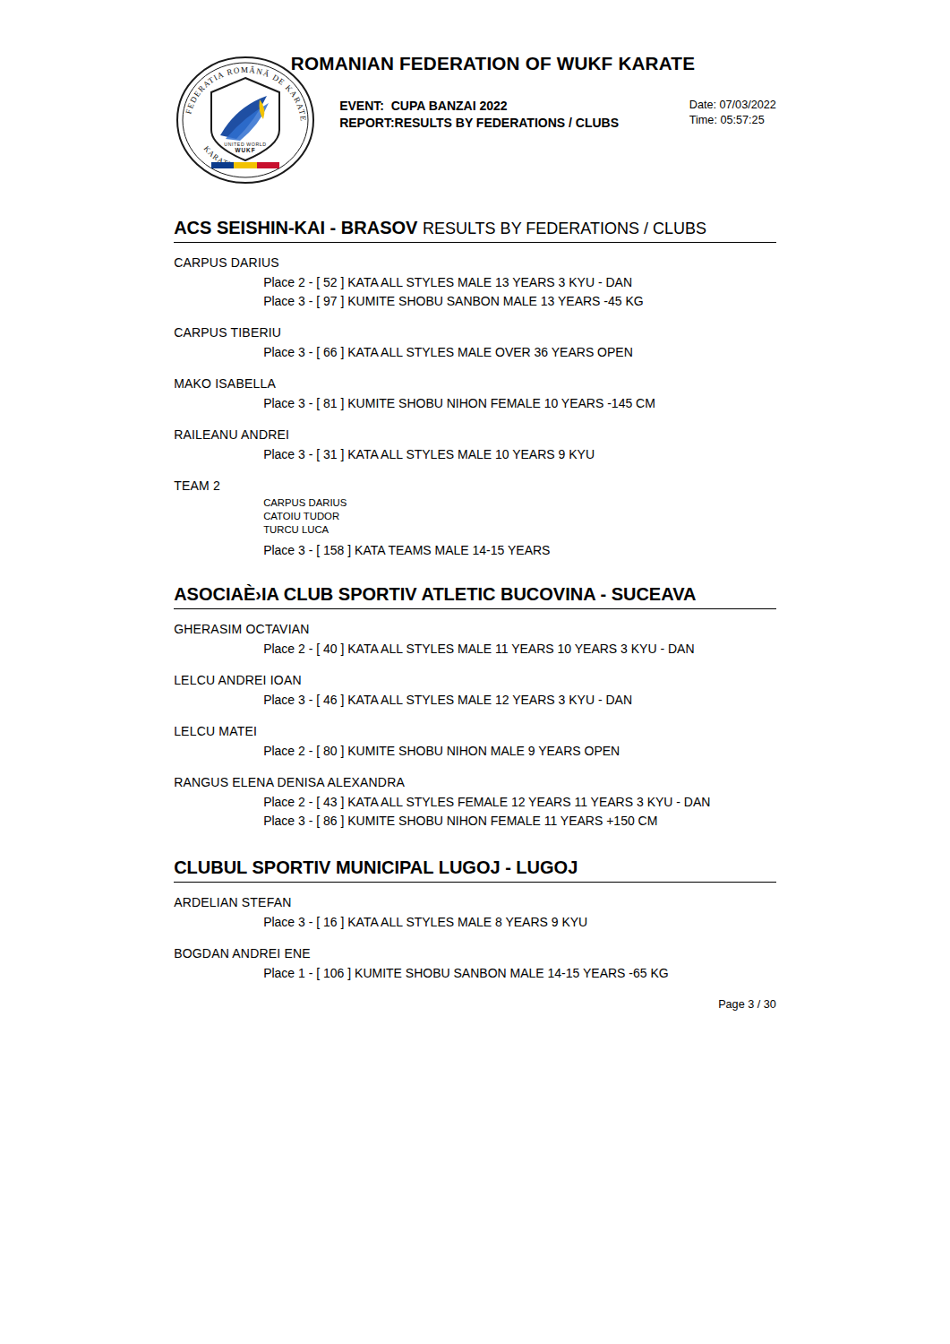FEDERATIA ROMÂNĂ DE KARATE WUKF KARATE UNITED WORLD WUKF
ROMANIAN FEDERATION OF WUKF KARATE
Date: 07/03/2022
Time: 05:57:25
EVENT: CUPA BANZAI 2022
REPORT: RESULTS BY FEDERATIONS / CLUBS
ACS SEISHIN-KAI - BRASOV RESULTS BY FEDERATIONS / CLUBS
CARPUS DARIUS
Place 2 - [ 52 ] KATA ALL STYLES MALE 13 YEARS 3 KYU - DAN
Place 3 - [ 97 ] KUMITE SHOBU SANBON MALE 13 YEARS -45 KG
CARPUS TIBERIU
Place 3 - [ 66 ] KATA ALL STYLES MALE OVER 36 YEARS OPEN
MAKO ISABELLA
Place 3 - [ 81 ] KUMITE SHOBU NIHON FEMALE 10 YEARS -145 CM
RAILEANU ANDREI
Place 3 - [ 31 ] KATA ALL STYLES MALE 10 YEARS 9 KYU
TEAM 2
CARPUS DARIUS
CATOIU TUDOR
TURCU LUCA
Place 3 - [ 158 ] KATA TEAMS MALE 14-15 YEARS
ASOCIAÈ›IA CLUB SPORTIV ATLETIC BUCOVINA - SUCEAVA
GHERASIM OCTAVIAN
Place 2 - [ 40 ] KATA ALL STYLES MALE 11 YEARS 10 YEARS 3 KYU - DAN
LELCU ANDREI IOAN
Place 3 - [ 46 ] KATA ALL STYLES MALE 12 YEARS 3 KYU - DAN
LELCU MATEI
Place 2 - [ 80 ] KUMITE SHOBU NIHON MALE 9 YEARS OPEN
RANGUS ELENA DENISA ALEXANDRA
Place 2 - [ 43 ] KATA ALL STYLES FEMALE 12 YEARS 11 YEARS 3 KYU - DAN
Place 3 - [ 86 ] KUMITE SHOBU NIHON FEMALE 11 YEARS +150 CM
CLUBUL SPORTIV MUNICIPAL LUGOJ - LUGOJ
ARDELIAN STEFAN
Place 3 - [ 16 ] KATA ALL STYLES MALE 8 YEARS 9 KYU
BOGDAN ANDREI ENE
Place 1 - [ 106 ] KUMITE SHOBU SANBON MALE 14-15 YEARS -65 KG
Page 3 / 30